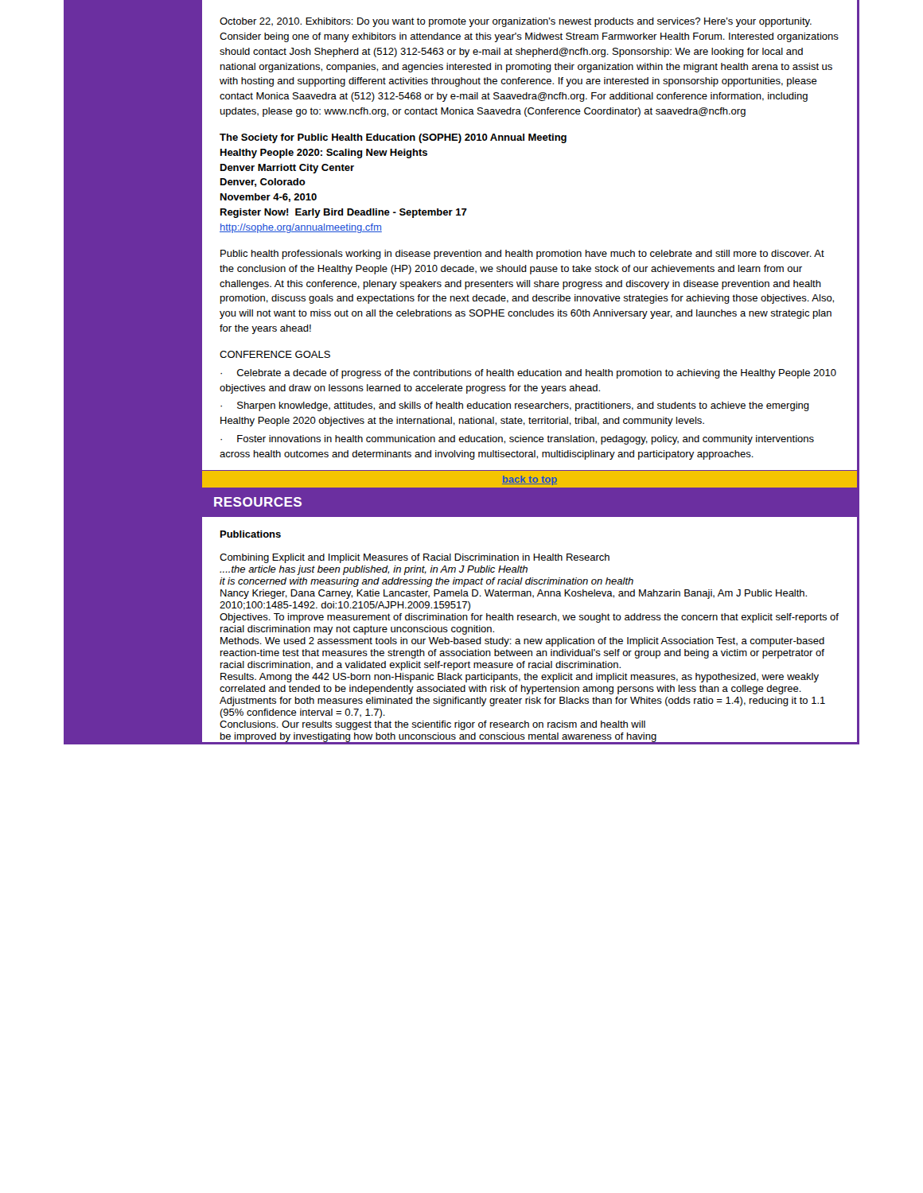October 22, 2010. Exhibitors: Do you want to promote your organization's newest products and services? Here's your opportunity. Consider being one of many exhibitors in attendance at this year's Midwest Stream Farmworker Health Forum. Interested organizations should contact Josh Shepherd at (512) 312-5463 or by e-mail at shepherd@ncfh.org. Sponsorship: We are looking for local and national organizations, companies, and agencies interested in promoting their organization within the migrant health arena to assist us with hosting and supporting different activities throughout the conference. If you are interested in sponsorship opportunities, please contact Monica Saavedra at (512) 312-5468 or by e-mail at Saavedra@ncfh.org. For additional conference information, including updates, please go to: www.ncfh.org, or contact Monica Saavedra (Conference Coordinator) at saavedra@ncfh.org
The Society for Public Health Education (SOPHE) 2010 Annual Meeting
Healthy People 2020: Scaling New Heights
Denver Marriott City Center
Denver, Colorado
November 4-6, 2010
Register Now! Early Bird Deadline - September 17
http://sophe.org/annualmeeting.cfm
Public health professionals working in disease prevention and health promotion have much to celebrate and still more to discover. At the conclusion of the Healthy People (HP) 2010 decade, we should pause to take stock of our achievements and learn from our challenges. At this conference, plenary speakers and presenters will share progress and discovery in disease prevention and health promotion, discuss goals and expectations for the next decade, and describe innovative strategies for achieving those objectives. Also, you will not want to miss out on all the celebrations as SOPHE concludes its 60th Anniversary year, and launches a new strategic plan for the years ahead!
CONFERENCE GOALS
· Celebrate a decade of progress of the contributions of health education and health promotion to achieving the Healthy People 2010 objectives and draw on lessons learned to accelerate progress for the years ahead.
· Sharpen knowledge, attitudes, and skills of health education researchers, practitioners, and students to achieve the emerging Healthy People 2020 objectives at the international, national, state, territorial, tribal, and community levels.
· Foster innovations in health communication and education, science translation, pedagogy, policy, and community interventions across health outcomes and determinants and involving multisectoral, multidisciplinary and participatory approaches.
back to top
RESOURCES
Publications
Combining Explicit and Implicit Measures of Racial Discrimination in Health Research
....the article has just been published, in print, in Am J Public Health
it is concerned with measuring and addressing the impact of racial discrimination on health
Nancy Krieger, Dana Carney, Katie Lancaster, Pamela D. Waterman, Anna Kosheleva, and Mahzarin Banaji, Am J Public Health. 2010;100:1485-1492. doi:10.2105/AJPH.2009.159517)
Objectives. To improve measurement of discrimination for health research, we sought to address the concern that explicit self-reports of racial discrimination may not capture unconscious cognition.
Methods. We used 2 assessment tools in our Web-based study: a new application of the Implicit Association Test, a computer-based reaction-time test that measures the strength of association between an individual's self or group and being a victim or perpetrator of racial discrimination, and a validated explicit self-report measure of racial discrimination.
Results. Among the 442 US-born non-Hispanic Black participants, the explicit and implicit measures, as hypothesized, were weakly correlated and tended to be independently associated with risk of hypertension among persons with less than a college degree. Adjustments for both measures eliminated the significantly greater risk for Blacks than for Whites (odds ratio = 1.4), reducing it to 1.1 (95% confidence interval = 0.7, 1.7).
Conclusions. Our results suggest that the scientific rigor of research on racism and health will
be improved by investigating how both unconscious and conscious mental awareness of having